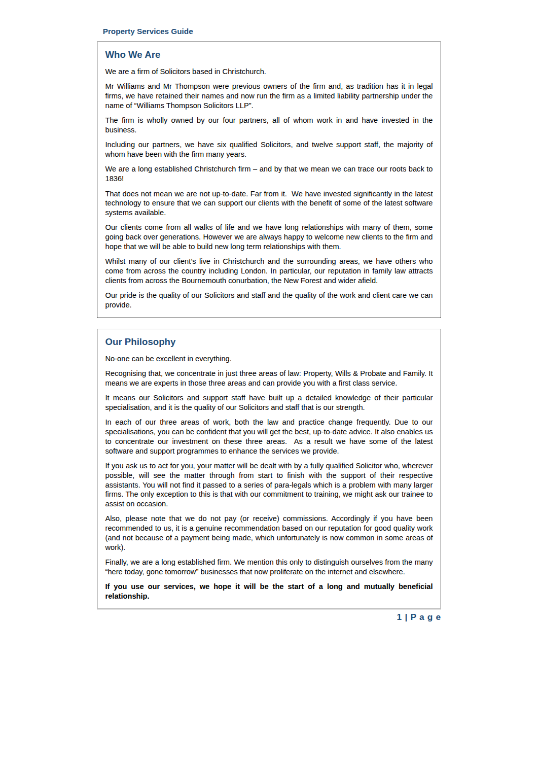Property Services Guide
Who We Are
We are a firm of Solicitors based in Christchurch.
Mr Williams and Mr Thompson were previous owners of the firm and, as tradition has it in legal firms, we have retained their names and now run the firm as a limited liability partnership under the name of “Williams Thompson Solicitors LLP”.
The firm is wholly owned by our four partners, all of whom work in and have invested in the business.
Including our partners, we have six qualified Solicitors, and twelve support staff, the majority of whom have been with the firm many years.
We are a long established Christchurch firm – and by that we mean we can trace our roots back to 1836!
That does not mean we are not up-to-date. Far from it. We have invested significantly in the latest technology to ensure that we can support our clients with the benefit of some of the latest software systems available.
Our clients come from all walks of life and we have long relationships with many of them, some going back over generations. However we are always happy to welcome new clients to the firm and hope that we will be able to build new long term relationships with them.
Whilst many of our client’s live in Christchurch and the surrounding areas, we have others who come from across the country including London. In particular, our reputation in family law attracts clients from across the Bournemouth conurbation, the New Forest and wider afield.
Our pride is the quality of our Solicitors and staff and the quality of the work and client care we can provide.
Our Philosophy
No-one can be excellent in everything.
Recognising that, we concentrate in just three areas of law: Property, Wills & Probate and Family. It means we are experts in those three areas and can provide you with a first class service.
It means our Solicitors and support staff have built up a detailed knowledge of their particular specialisation, and it is the quality of our Solicitors and staff that is our strength.
In each of our three areas of work, both the law and practice change frequently. Due to our specialisations, you can be confident that you will get the best, up-to-date advice. It also enables us to concentrate our investment on these three areas. As a result we have some of the latest software and support programmes to enhance the services we provide.
If you ask us to act for you, your matter will be dealt with by a fully qualified Solicitor who, wherever possible, will see the matter through from start to finish with the support of their respective assistants. You will not find it passed to a series of para-legals which is a problem with many larger firms. The only exception to this is that with our commitment to training, we might ask our trainee to assist on occasion.
Also, please note that we do not pay (or receive) commissions. Accordingly if you have been recommended to us, it is a genuine recommendation based on our reputation for good quality work (and not because of a payment being made, which unfortunately is now common in some areas of work).
Finally, we are a long established firm. We mention this only to distinguish ourselves from the many “here today, gone tomorrow” businesses that now proliferate on the internet and elsewhere.
If you use our services, we hope it will be the start of a long and mutually beneficial relationship.
1 | P a g e